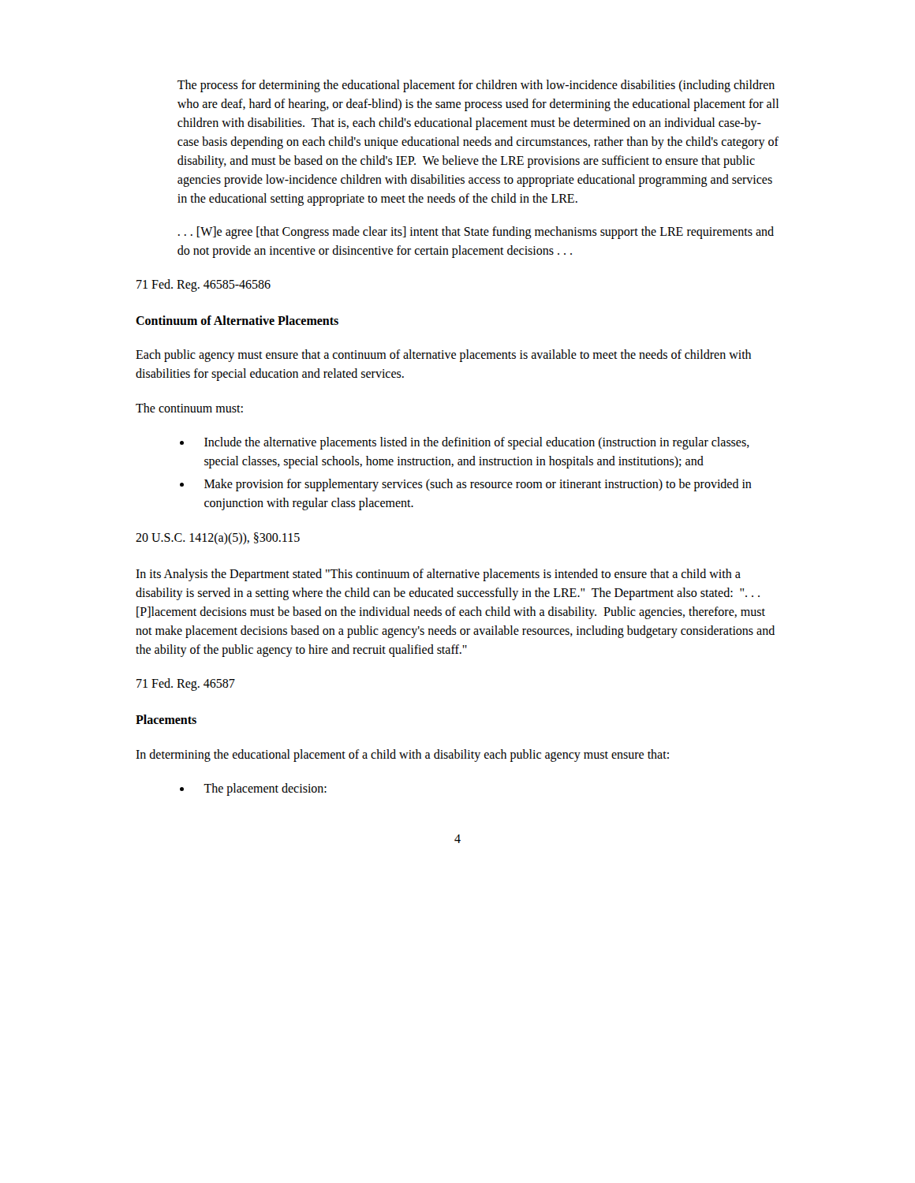The process for determining the educational placement for children with low-incidence disabilities (including children who are deaf, hard of hearing, or deaf-blind) is the same process used for determining the educational placement for all children with disabilities. That is, each child's educational placement must be determined on an individual case-by-case basis depending on each child's unique educational needs and circumstances, rather than by the child's category of disability, and must be based on the child's IEP. We believe the LRE provisions are sufficient to ensure that public agencies provide low-incidence children with disabilities access to appropriate educational programming and services in the educational setting appropriate to meet the needs of the child in the LRE.
. . . [W]e agree [that Congress made clear its] intent that State funding mechanisms support the LRE requirements and do not provide an incentive or disincentive for certain placement decisions . . .
71 Fed. Reg. 46585-46586
Continuum of Alternative Placements
Each public agency must ensure that a continuum of alternative placements is available to meet the needs of children with disabilities for special education and related services.
The continuum must:
Include the alternative placements listed in the definition of special education (instruction in regular classes, special classes, special schools, home instruction, and instruction in hospitals and institutions); and
Make provision for supplementary services (such as resource room or itinerant instruction) to be provided in conjunction with regular class placement.
20 U.S.C. 1412(a)(5)), §300.115
In its Analysis the Department stated "This continuum of alternative placements is intended to ensure that a child with a disability is served in a setting where the child can be educated successfully in the LRE." The Department also stated: ". . . [P]lacement decisions must be based on the individual needs of each child with a disability. Public agencies, therefore, must not make placement decisions based on a public agency's needs or available resources, including budgetary considerations and the ability of the public agency to hire and recruit qualified staff."
71 Fed. Reg. 46587
Placements
In determining the educational placement of a child with a disability each public agency must ensure that:
The placement decision:
4